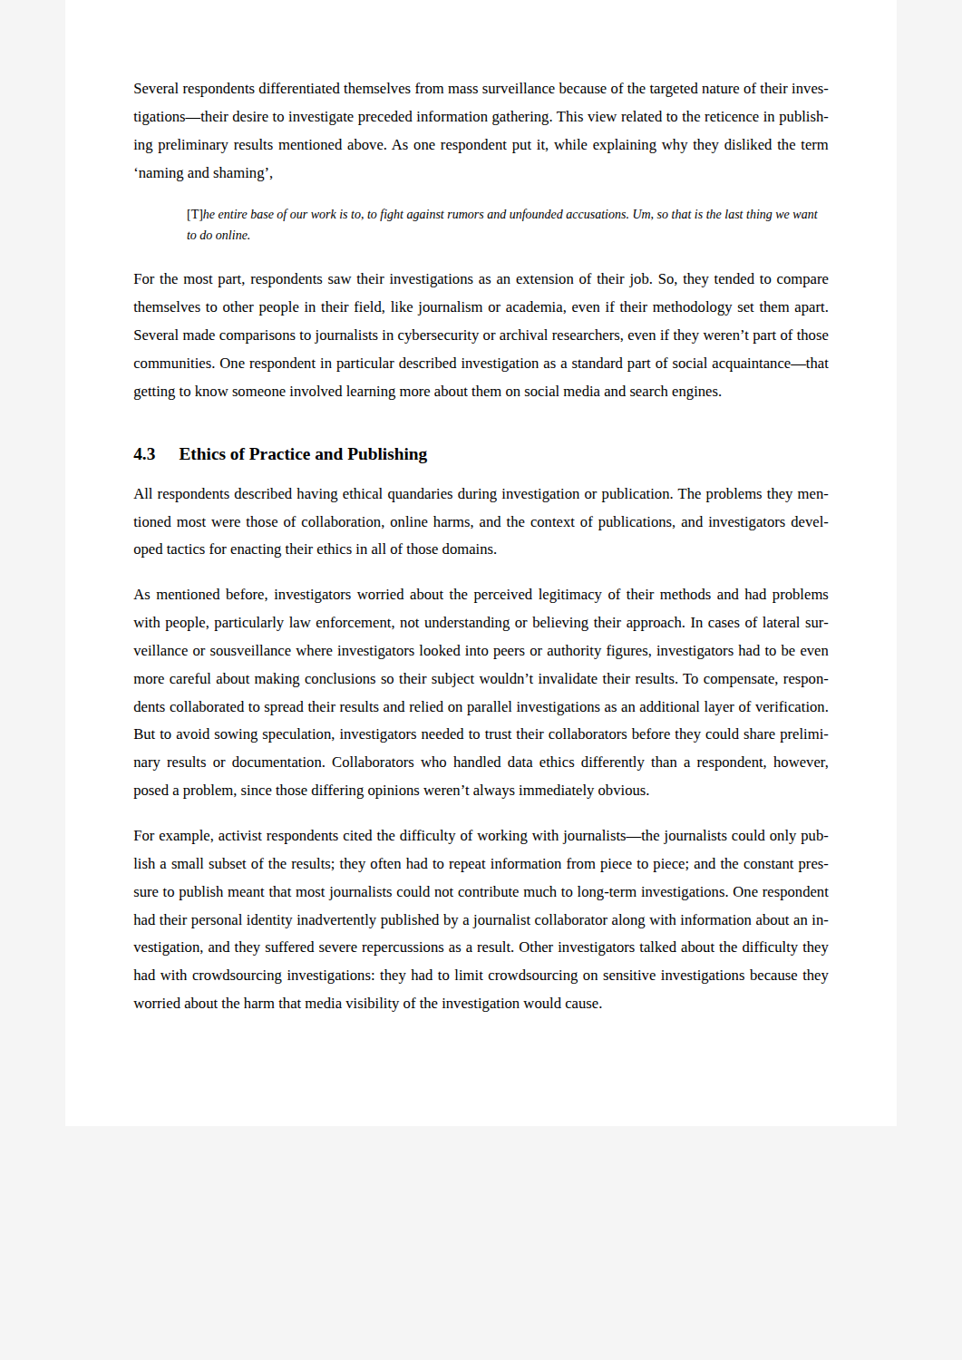Several respondents differentiated themselves from mass surveillance because of the targeted nature of their investigations—their desire to investigate preceded information gathering. This view related to the reticence in publishing preliminary results mentioned above. As one respondent put it, while explaining why they disliked the term ‘naming and shaming’,
[T] he entire base of our work is to, to fight against rumors and unfounded accusations. Um, so that is the last thing we want to do online.
For the most part, respondents saw their investigations as an extension of their job. So, they tended to compare themselves to other people in their field, like journalism or academia, even if their methodology set them apart. Several made comparisons to journalists in cybersecurity or archival researchers, even if they weren’t part of those communities. One respondent in particular described investigation as a standard part of social acquaintance—that getting to know someone involved learning more about them on social media and search engines.
4.3 Ethics of Practice and Publishing
All respondents described having ethical quandaries during investigation or publication. The problems they mentioned most were those of collaboration, online harms, and the context of publications, and investigators developed tactics for enacting their ethics in all of those domains.
As mentioned before, investigators worried about the perceived legitimacy of their methods and had problems with people, particularly law enforcement, not understanding or believing their approach. In cases of lateral surveillance or sousveillance where investigators looked into peers or authority figures, investigators had to be even more careful about making conclusions so their subject wouldn’t invalidate their results. To compensate, respondents collaborated to spread their results and relied on parallel investigations as an additional layer of verification. But to avoid sowing speculation, investigators needed to trust their collaborators before they could share preliminary results or documentation. Collaborators who handled data ethics differently than a respondent, however, posed a problem, since those differing opinions weren’t always immediately obvious.
For example, activist respondents cited the difficulty of working with journalists—the journalists could only publish a small subset of the results; they often had to repeat information from piece to piece; and the constant pressure to publish meant that most journalists could not contribute much to long-term investigations. One respondent had their personal identity inadvertently published by a journalist collaborator along with information about an investigation, and they suffered severe repercussions as a result. Other investigators talked about the difficulty they had with crowdsourcing investigations: they had to limit crowdsourcing on sensitive investigations because they worried about the harm that media visibility of the investigation would cause.